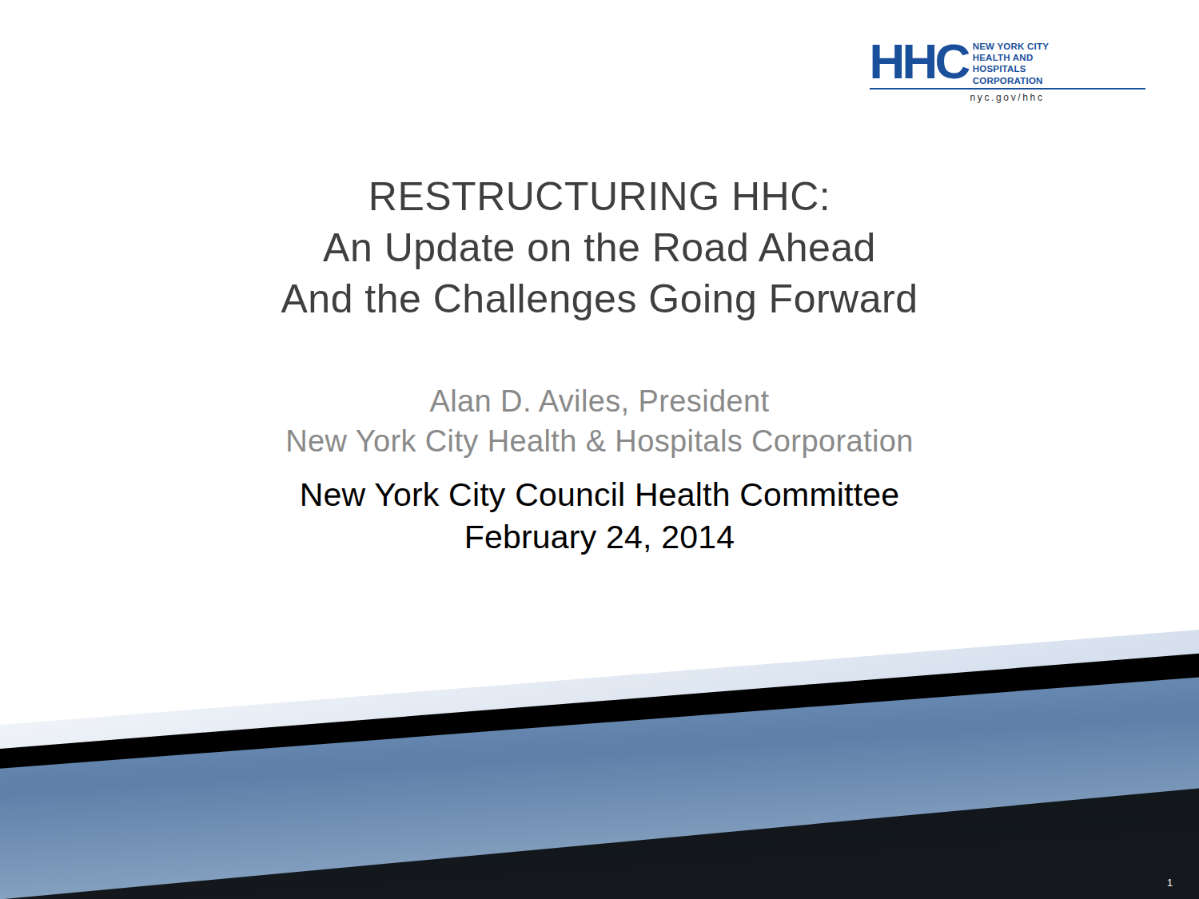HHC
NEW YORK CITY
HEALTH AND
HOSPITALS
CORPORATION
nyc.gov/hhc
RESTRUCTURING HHC:
An Update on the Road Ahead
And the Challenges Going Forward
Alan D. Aviles, President
New York City Health & Hospitals Corporation
New York City Council Health Committee
February 24, 2014
1